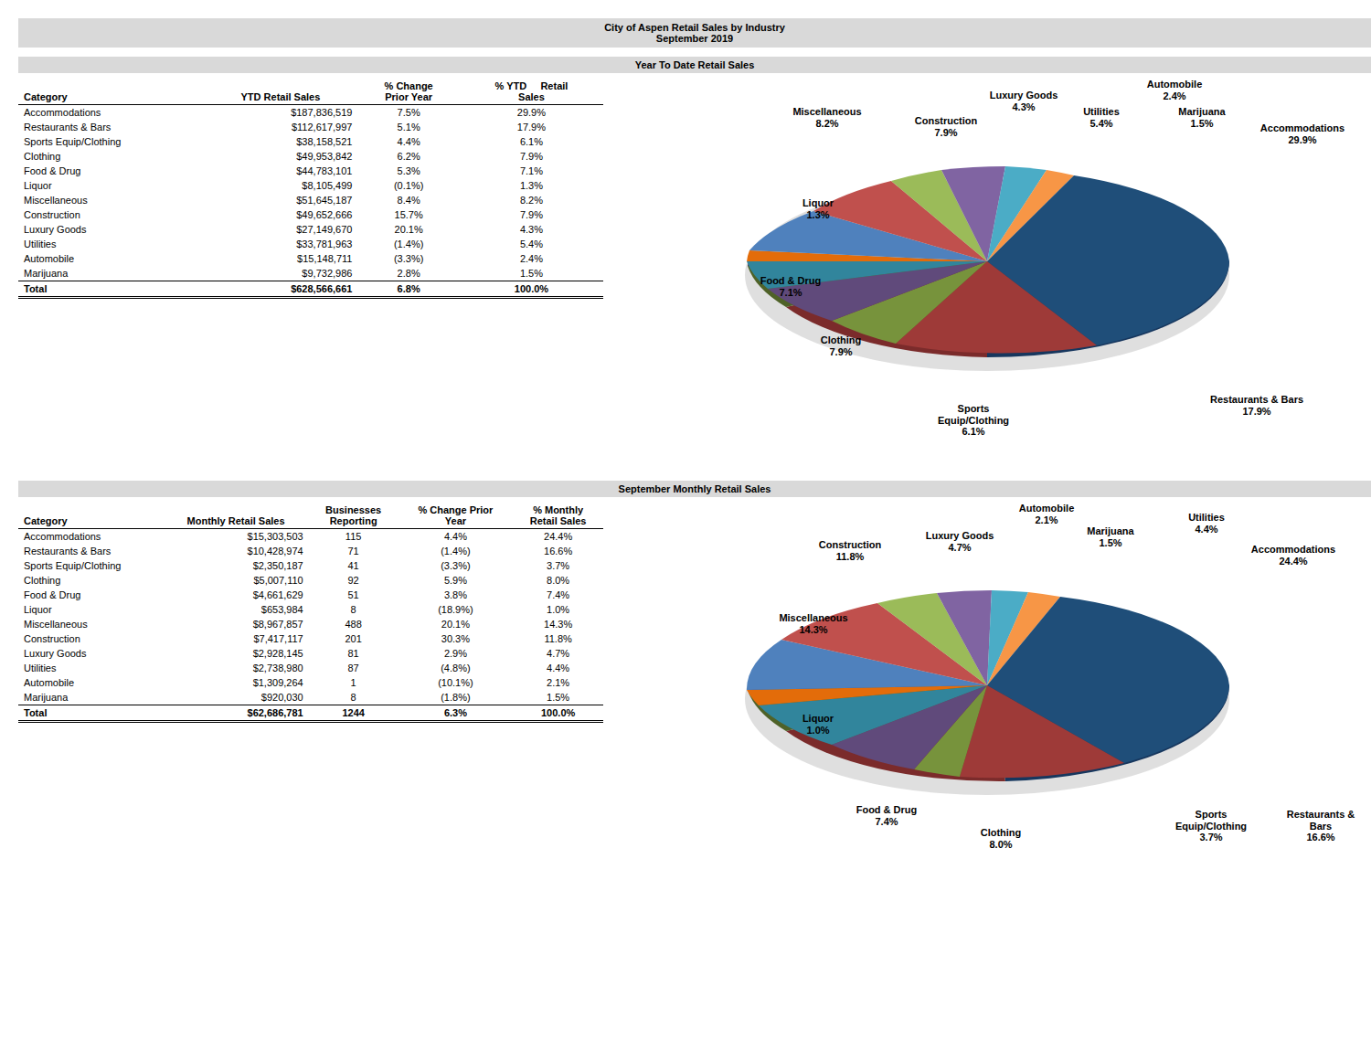City of Aspen Retail Sales by Industry
September 2019
Year To Date Retail Sales
| Category | YTD Retail Sales | % Change Prior Year | % YTD Retail Sales |
| --- | --- | --- | --- |
| Accommodations | $187,836,519 | 7.5% | 29.9% |
| Restaurants & Bars | $112,617,997 | 5.1% | 17.9% |
| Sports Equip/Clothing | $38,158,521 | 4.4% | 6.1% |
| Clothing | $49,953,842 | 6.2% | 7.9% |
| Food & Drug | $44,783,101 | 5.3% | 7.1% |
| Liquor | $8,105,499 | (0.1%) | 1.3% |
| Miscellaneous | $51,645,187 | 8.4% | 8.2% |
| Construction | $49,652,666 | 15.7% | 7.9% |
| Luxury Goods | $27,149,670 | 20.1% | 4.3% |
| Utilities | $33,781,963 | (1.4%) | 5.4% |
| Automobile | $15,148,711 | (3.3%) | 2.4% |
| Marijuana | $9,732,986 | 2.8% | 1.5% |
| Total | $628,566,661 | 6.8% | 100.0% |
Automobile
2.4%
Luxury Goods
4.3%
Utilities
5.4%
Marijuana
1.5%
Accommodations
29.9%
Miscellaneous
8.2%
Construction
7.9%
Liquor
1.3%
Food & Drug
7.1%
Clothing
7.9%
Sports
Equip/Clothing
6.1%
Restaurants & Bars
17.9%
September Monthly Retail Sales
| Category | Monthly Retail Sales | Businesses Reporting | % Change Prior Year | % Monthly Retail Sales |
| --- | --- | --- | --- | --- |
| Accommodations | $15,303,503 | 115 | 4.4% | 24.4% |
| Restaurants & Bars | $10,428,974 | 71 | (1.4%) | 16.6% |
| Sports Equip/Clothing | $2,350,187 | 41 | (3.3%) | 3.7% |
| Clothing | $5,007,110 | 92 | 5.9% | 8.0% |
| Food & Drug | $4,661,629 | 51 | 3.8% | 7.4% |
| Liquor | $653,984 | 8 | (18.9%) | 1.0% |
| Miscellaneous | $8,967,857 | 488 | 20.1% | 14.3% |
| Construction | $7,417,117 | 201 | 30.3% | 11.8% |
| Luxury Goods | $2,928,145 | 81 | 2.9% | 4.7% |
| Utilities | $2,738,980 | 87 | (4.8%) | 4.4% |
| Automobile | $1,309,264 | 1 | (10.1%) | 2.1% |
| Marijuana | $920,030 | 8 | (1.8%) | 1.5% |
| Total | $62,686,781 | 1244 | 6.3% | 100.0% |
Automobile
2.1%
Utilities
4.4%
Marijuana
1.5%
Luxury Goods
4.7%
Construction
11.8%
Accommodations
24.4%
Miscellaneous
14.3%
Liquor
1.0%
Food & Drug
7.4%
Clothing
8.0%
Sports
Equip/Clothing
3.7%
Restaurants &
Bars
16.6%